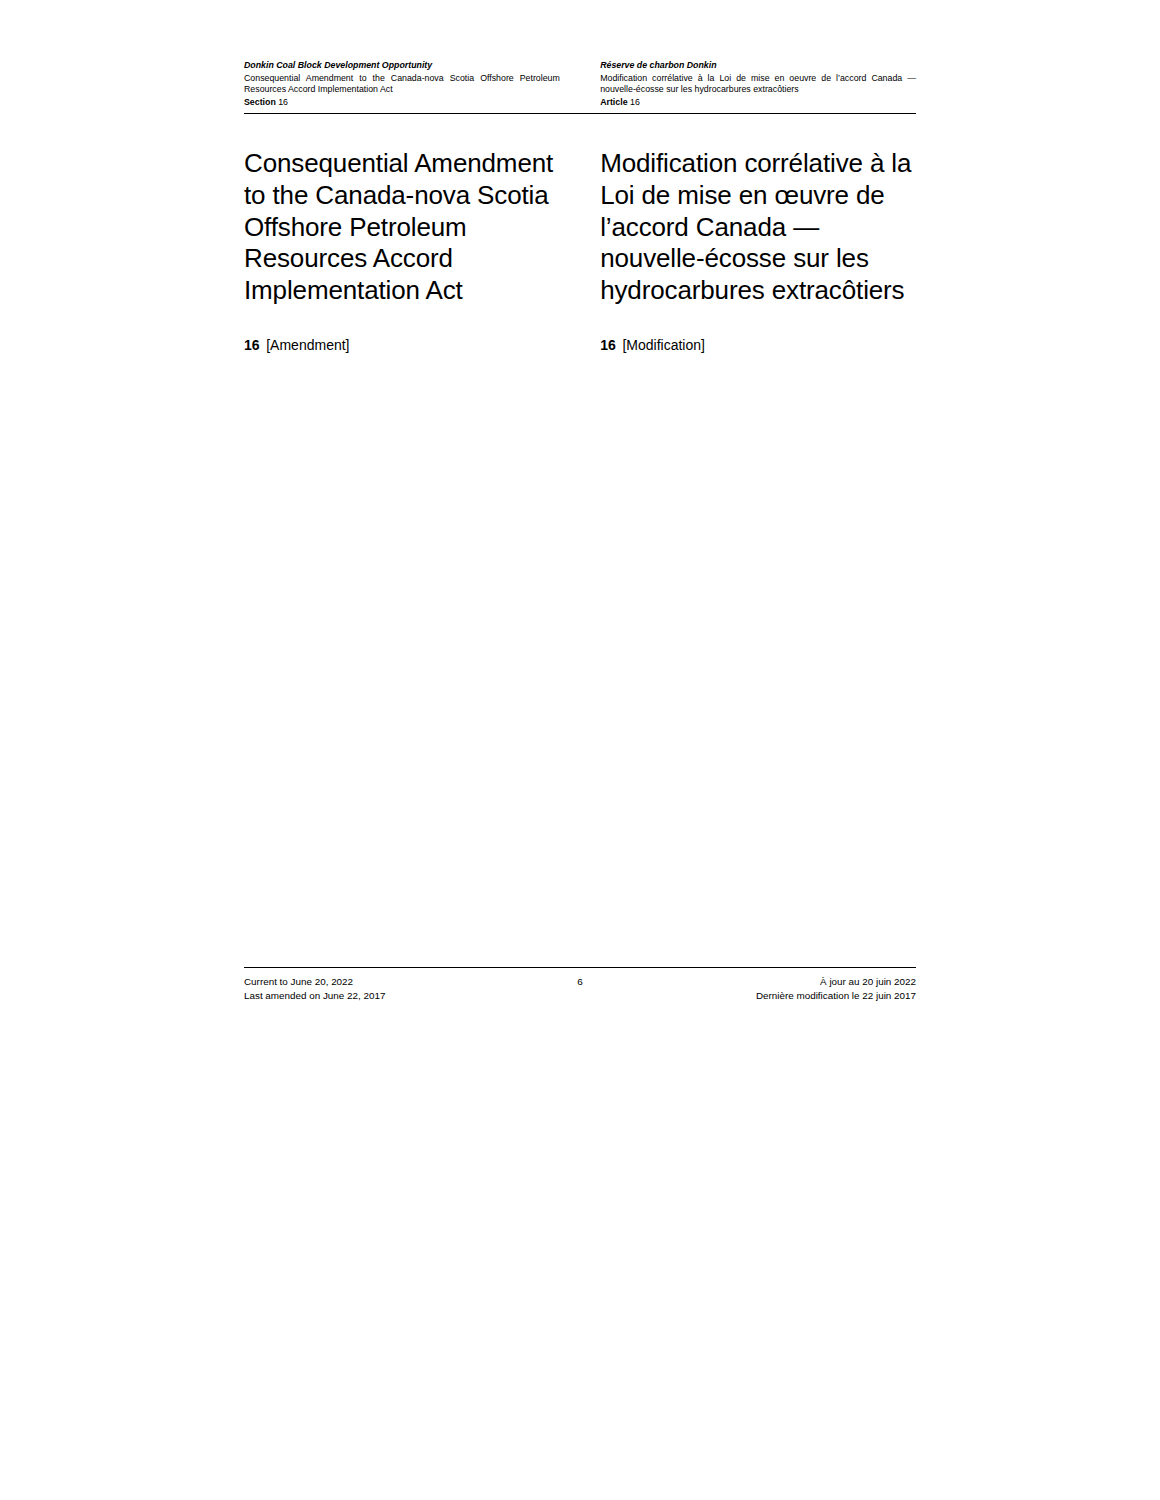Donkin Coal Block Development Opportunity
Consequential Amendment to the Canada-nova Scotia Offshore Petroleum Resources Accord Implementation Act
Section 16
Réserve de charbon Donkin
Modification corrélative à la Loi de mise en oeuvre de l’accord Canada — nouvelle-écosse sur les hydrocarbures extracôtiers
Article 16
Consequential Amendment to the Canada-nova Scotia Offshore Petroleum Resources Accord Implementation Act
16[Amendment]
Modification corrélative à la Loi de mise en œuvre de l’accord Canada — nouvelle-écosse sur les hydrocarbures extracôtiers
16[Modification]
Current to June 20, 2022
Last amended on June 22, 2017
6
À jour au 20 juin 2022
Dernière modification le 22 juin 2017